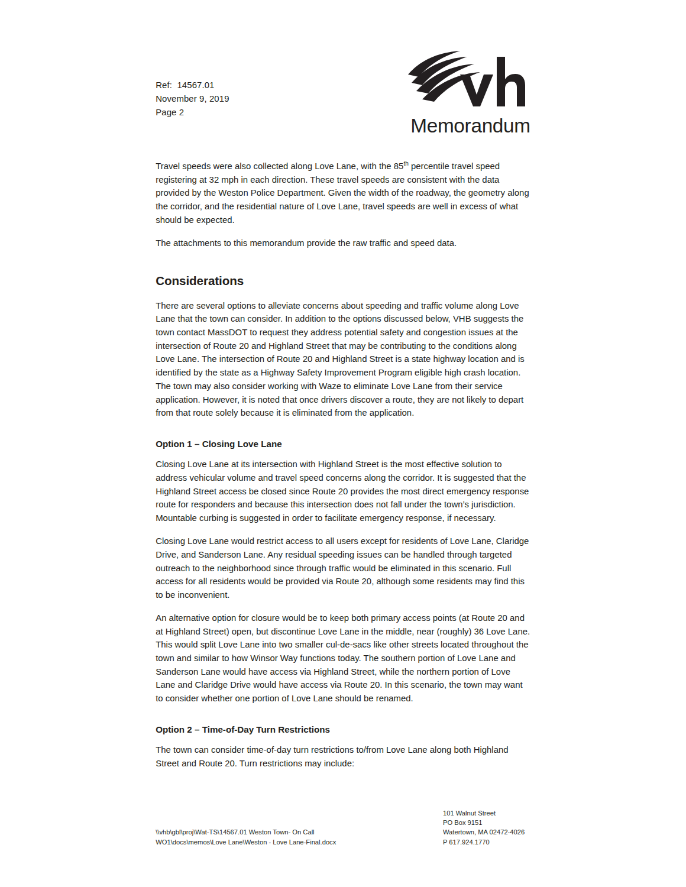Ref: 14567.01
November 9, 2019
Page 2
Memorandum
Travel speeds were also collected along Love Lane, with the 85th percentile travel speed registering at 32 mph in each direction. These travel speeds are consistent with the data provided by the Weston Police Department. Given the width of the roadway, the geometry along the corridor, and the residential nature of Love Lane, travel speeds are well in excess of what should be expected.
The attachments to this memorandum provide the raw traffic and speed data.
Considerations
There are several options to alleviate concerns about speeding and traffic volume along Love Lane that the town can consider. In addition to the options discussed below, VHB suggests the town contact MassDOT to request they address potential safety and congestion issues at the intersection of Route 20 and Highland Street that may be contributing to the conditions along Love Lane. The intersection of Route 20 and Highland Street is a state highway location and is identified by the state as a Highway Safety Improvement Program eligible high crash location. The town may also consider working with Waze to eliminate Love Lane from their service application. However, it is noted that once drivers discover a route, they are not likely to depart from that route solely because it is eliminated from the application.
Option 1 – Closing Love Lane
Closing Love Lane at its intersection with Highland Street is the most effective solution to address vehicular volume and travel speed concerns along the corridor. It is suggested that the Highland Street access be closed since Route 20 provides the most direct emergency response route for responders and because this intersection does not fall under the town’s jurisdiction. Mountable curbing is suggested in order to facilitate emergency response, if necessary.
Closing Love Lane would restrict access to all users except for residents of Love Lane, Claridge Drive, and Sanderson Lane. Any residual speeding issues can be handled through targeted outreach to the neighborhood since through traffic would be eliminated in this scenario. Full access for all residents would be provided via Route 20, although some residents may find this to be inconvenient.
An alternative option for closure would be to keep both primary access points (at Route 20 and at Highland Street) open, but discontinue Love Lane in the middle, near (roughly) 36 Love Lane. This would split Love Lane into two smaller cul-de-sacs like other streets located throughout the town and similar to how Winsor Way functions today. The southern portion of Love Lane and Sanderson Lane would have access via Highland Street, while the northern portion of Love Lane and Claridge Drive would have access via Route 20. In this scenario, the town may want to consider whether one portion of Love Lane should be renamed.
Option 2 – Time-of-Day Turn Restrictions
The town can consider time-of-day turn restrictions to/from Love Lane along both Highland Street and Route 20. Turn restrictions may include:
\\vhb\gbl\proj\Wat-TS\14567.01 Weston Town- On Call
WO1\docs\memos\Love Lane\Weston - Love Lane-Final.docx
101 Walnut Street
PO Box 9151
Watertown, MA 02472-4026
P 617.924.1770